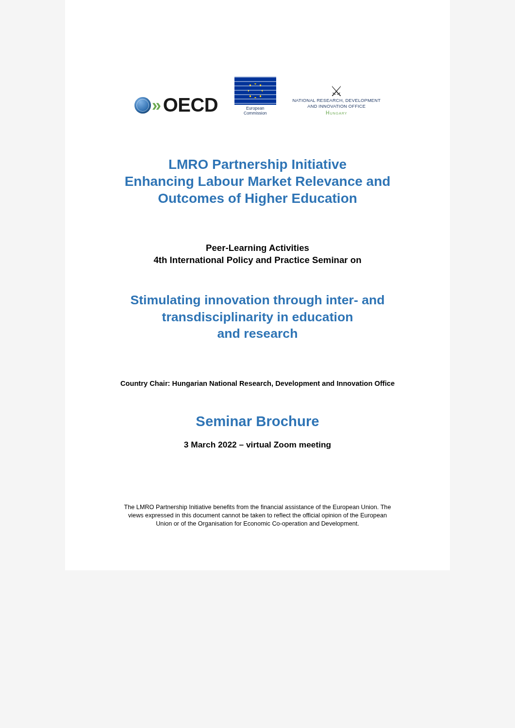»OECD
European
Commission
⚔
NATIONAL RESEARCH, DEVELOPMENT
AND INNOVATION OFFICE
Hungary
LMRO Partnership Initiative
Enhancing Labour Market Relevance and
Outcomes of Higher Education
Peer-Learning Activities
4th International Policy and Practice Seminar on
Stimulating innovation through inter- and
transdisciplinarity in education
and research
Country Chair: Hungarian National Research, Development and Innovation Office
Seminar Brochure
3 March 2022 – virtual Zoom meeting
The LMRO Partnership Initiative benefits from the financial assistance of the European Union. The views expressed in this document cannot be taken to reflect the official opinion of the European Union or of the Organisation for Economic Co-operation and Development.